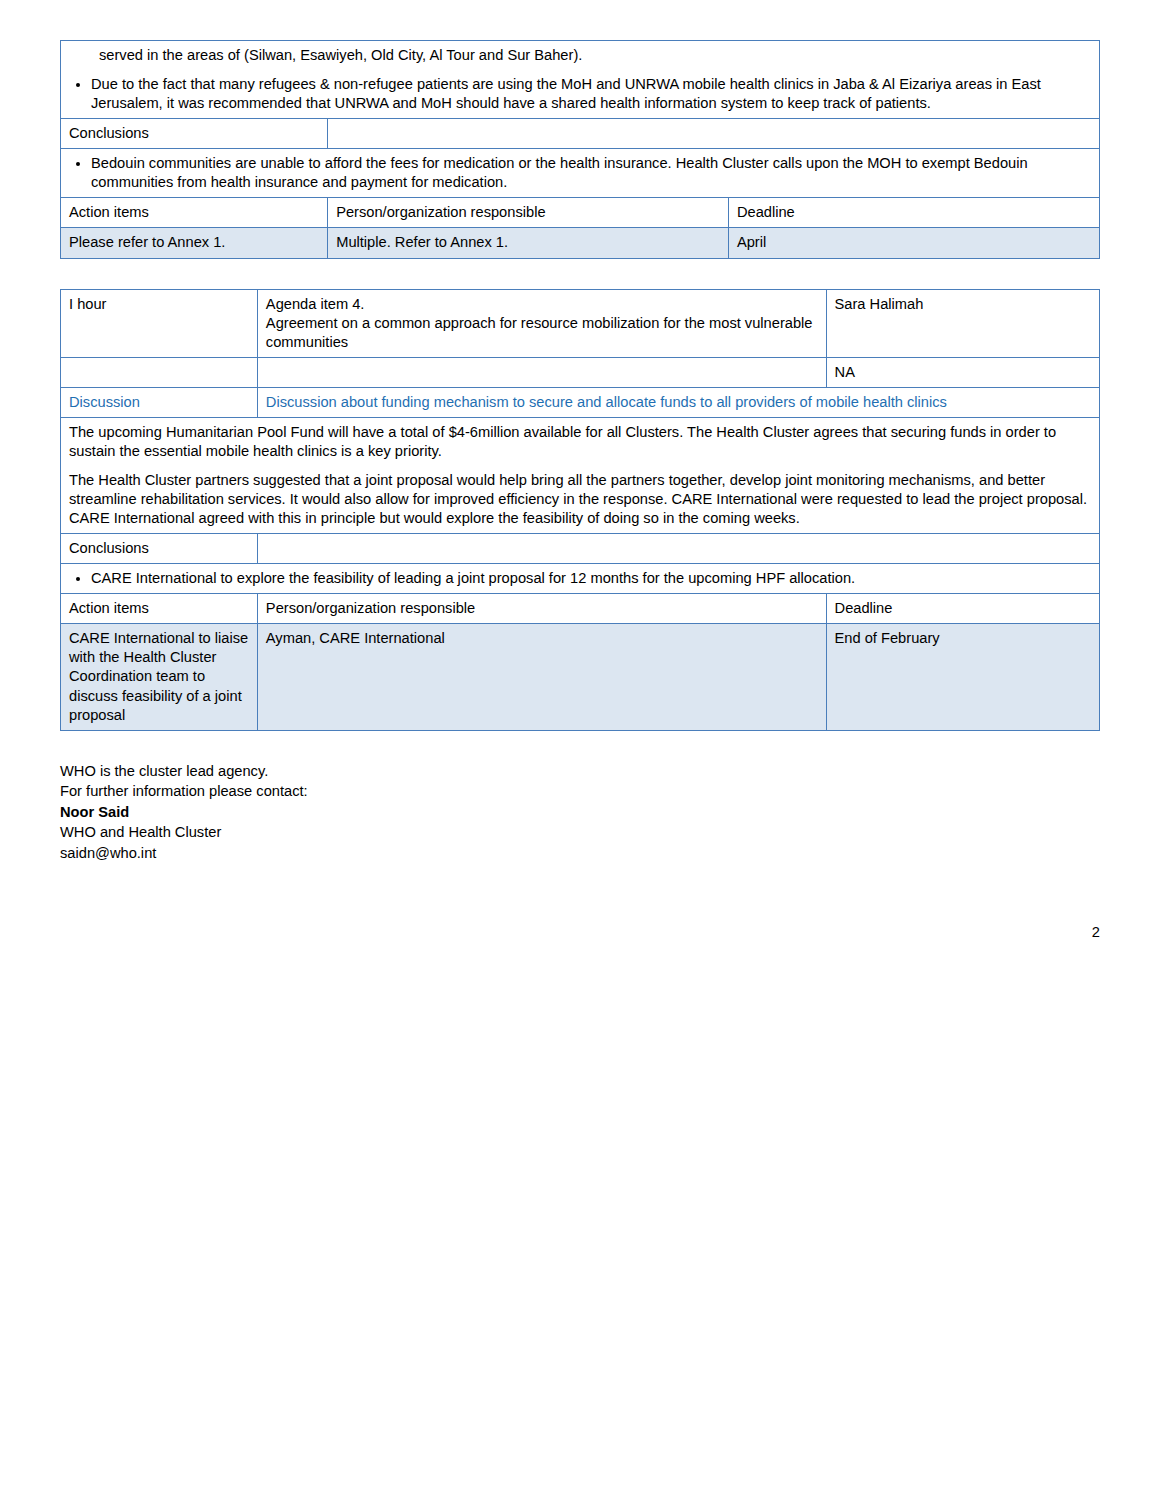| served in the areas of (Silwan, Esawiyeh, Old City, Al Tour and Sur Baher). Due to the fact that many refugees & non-refugee patients are using the MoH and UNRWA mobile health clinics in Jaba & Al Eizariya areas in East Jerusalem, it was recommended that UNRWA and MoH should have a shared health information system to keep track of patients. |
| Conclusions | |
| Bedouin communities are unable to afford the fees for medication or the health insurance. Health Cluster calls upon the MOH to exempt Bedouin communities from health insurance and payment for medication. |
| Action items | Person/organization responsible | Deadline |
| Please refer to Annex 1. | Multiple. Refer to Annex 1. | April |
| I hour | Agenda item 4. Agreement on a common approach for resource mobilization for the most vulnerable communities | Sara Halimah |
| | | NA |
| Discussion | Discussion about funding mechanism to secure and allocate funds to all providers of mobile health clinics |
| The upcoming Humanitarian Pool Fund will have a total of $4-6million available for all Clusters. The Health Cluster agrees that securing funds in order to sustain the essential mobile health clinics is a key priority. The Health Cluster partners suggested that a joint proposal would help bring all the partners together, develop joint monitoring mechanisms, and better streamline rehabilitation services. It would also allow for improved efficiency in the response. CARE International were requested to lead the project proposal. CARE International agreed with this in principle but would explore the feasibility of doing so in the coming weeks. |
| Conclusions | |
| CARE International to explore the feasibility of leading a joint proposal for 12 months for the upcoming HPF allocation. |
| Action items | Person/organization responsible | Deadline |
| CARE International to liaise with the Health Cluster Coordination team to discuss feasibility of a joint proposal | Ayman, CARE International | End of February |
WHO is the cluster lead agency.
For further information please contact:
Noor Said
WHO and Health Cluster
saidn@who.int
2